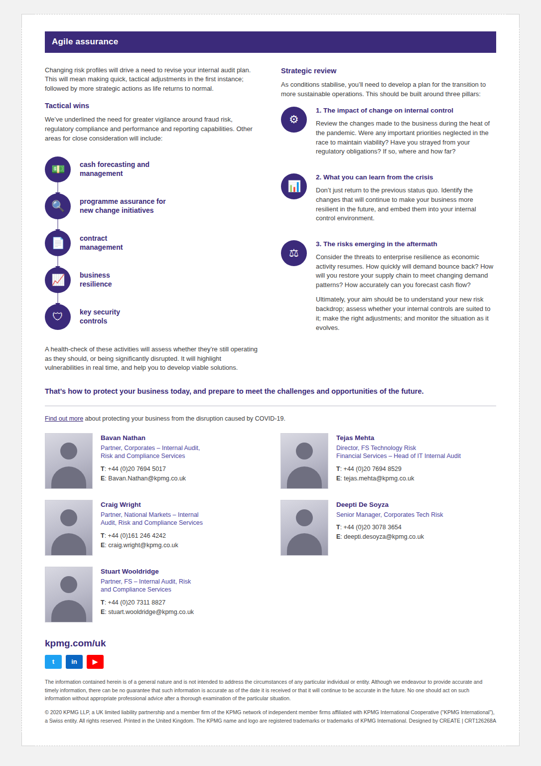Agile assurance
Changing risk profiles will drive a need to revise your internal audit plan. This will mean making quick, tactical adjustments in the first instance; followed by more strategic actions as life returns to normal.
Tactical wins
We’ve underlined the need for greater vigilance around fraud risk, regulatory compliance and performance and reporting capabilities. Other areas for close consideration will include:
💵 cash forecasting and
management
🔍 programme assurance for
new change initiatives
📄 contract
management
📈 business
resilience
🛡 key security
controls
A health-check of these activities will assess whether they’re still operating as they should, or being significantly disrupted. It will highlight vulnerabilities in real time, and help you to develop viable solutions.
Strategic review
As conditions stabilise, you’ll need to develop a plan for the transition to more sustainable operations. This should be built around three pillars:
⚙
1. The impact of change on internal control
Review the changes made to the business during the heat of the pandemic. Were any important priorities neglected in the race to maintain viability? Have you strayed from your regulatory obligations? If so, where and how far?
📊
2. What you can learn from the crisis
Don’t just return to the previous status quo. Identify the changes that will continue to make your business more resilient in the future, and embed them into your internal control environment.
⚖
3. The risks emerging in the aftermath
Consider the threats to enterprise resilience as economic activity resumes. How quickly will demand bounce back? How will you restore your supply chain to meet changing demand patterns? How accurately can you forecast cash flow?
Ultimately, your aim should be to understand your new risk backdrop; assess whether your internal controls are suited to it; make the right adjustments; and monitor the situation as it evolves.
That’s how to protect your business today, and prepare to meet the challenges and opportunities of the future.
Find out more about protecting your business from the disruption caused by COVID-19.
Bavan Nathan
Partner, Corporates – Internal Audit,
Risk and Compliance Services
T: +44 (0)20 7694 5017
E: Bavan.Nathan@kpmg.co.uk
Craig Wright
Partner, National Markets – Internal
Audit, Risk and Compliance Services
T: +44 (0)161 246 4242
E: craig.wright@kpmg.co.uk
Stuart Wooldridge
Partner, FS – Internal Audit, Risk
and Compliance Services
T: +44 (0)20 7311 8827
E: stuart.wooldridge@kpmg.co.uk
Tejas Mehta
Director, FS Technology Risk
Financial Services – Head of IT Internal Audit
T: +44 (0)20 7694 8529
E: tejas.mehta@kpmg.co.uk
Deepti De Soyza
Senior Manager, Corporates Tech Risk
T: +44 (0)20 3078 3654
E: deepti.desoyza@kpmg.co.uk
kpmg.com/uk
t in ▶
The information contained herein is of a general nature and is not intended to address the circumstances of any particular individual or entity. Although we endeavour to provide accurate and timely information, there can be no guarantee that such information is accurate as of the date it is received or that it will continue to be accurate in the future. No one should act on such information without appropriate professional advice after a thorough examination of the particular situation.
© 2020 KPMG LLP, a UK limited liability partnership and a member firm of the KPMG network of independent member firms affiliated with KPMG International Cooperative (“KPMG International”), a Swiss entity. All rights reserved. Printed in the United Kingdom. The KPMG name and logo are registered trademarks or trademarks of KPMG International. Designed by CREATE | CRT126268A